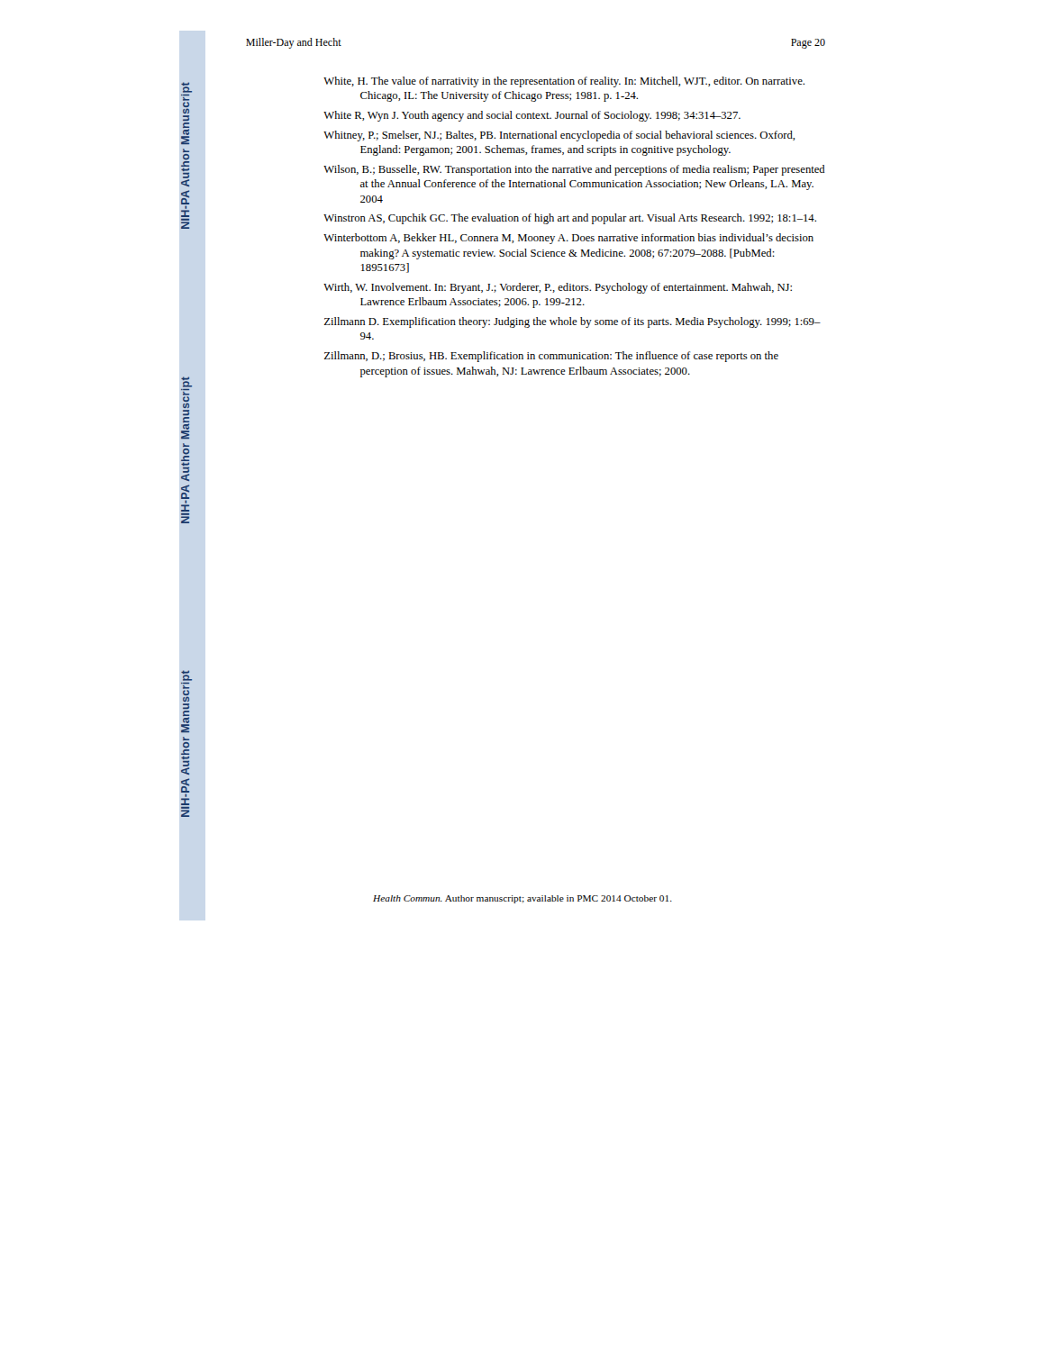NIH-PA Author Manuscript
NIH-PA Author Manuscript
NIH-PA Author Manuscript
Miller-Day and Hecht Page 20
White, H. The value of narrativity in the representation of reality. In: Mitchell, WJT., editor. On narrative. Chicago, IL: The University of Chicago Press; 1981. p. 1-24.
White R, Wyn J. Youth agency and social context. Journal of Sociology. 1998; 34:314–327.
Whitney, P.; Smelser, NJ.; Baltes, PB. International encyclopedia of social behavioral sciences. Oxford, England: Pergamon; 2001. Schemas, frames, and scripts in cognitive psychology.
Wilson, B.; Busselle, RW. Transportation into the narrative and perceptions of media realism; Paper presented at the Annual Conference of the International Communication Association; New Orleans, LA. May. 2004
Winstron AS, Cupchik GC. The evaluation of high art and popular art. Visual Arts Research. 1992; 18:1–14.
Winterbottom A, Bekker HL, Connera M, Mooney A. Does narrative information bias individual’s decision making? A systematic review. Social Science & Medicine. 2008; 67:2079–2088. [PubMed: 18951673]
Wirth, W. Involvement. In: Bryant, J.; Vorderer, P., editors. Psychology of entertainment. Mahwah, NJ: Lawrence Erlbaum Associates; 2006. p. 199-212.
Zillmann D. Exemplification theory: Judging the whole by some of its parts. Media Psychology. 1999; 1:69–94.
Zillmann, D.; Brosius, HB. Exemplification in communication: The influence of case reports on the perception of issues. Mahwah, NJ: Lawrence Erlbaum Associates; 2000.
Health Commun. Author manuscript; available in PMC 2014 October 01.